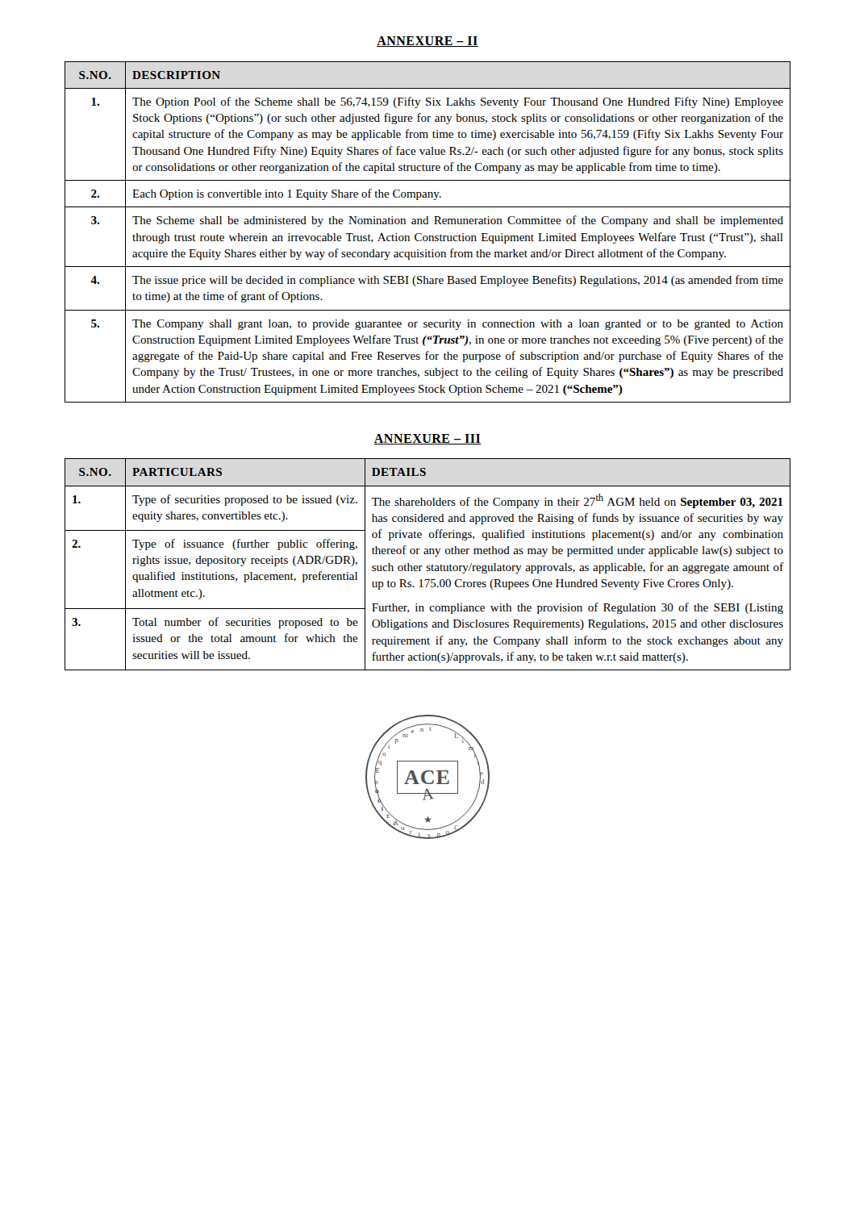ANNEXURE – II
| S.NO. | DESCRIPTION |
| --- | --- |
| 1. | The Option Pool of the Scheme shall be 56,74,159 (Fifty Six Lakhs Seventy Four Thousand One Hundred Fifty Nine) Employee Stock Options (“Options”) (or such other adjusted figure for any bonus, stock splits or consolidations or other reorganization of the capital structure of the Company as may be applicable from time to time) exercisable into 56,74,159 (Fifty Six Lakhs Seventy Four Thousand One Hundred Fifty Nine) Equity Shares of face value Rs.2/- each (or such other adjusted figure for any bonus, stock splits or consolidations or other reorganization of the capital structure of the Company as may be applicable from time to time). |
| 2. | Each Option is convertible into 1 Equity Share of the Company. |
| 3. | The Scheme shall be administered by the Nomination and Remuneration Committee of the Company and shall be implemented through trust route wherein an irrevocable Trust, Action Construction Equipment Limited Employees Welfare Trust (“Trust”), shall acquire the Equity Shares either by way of secondary acquisition from the market and/or Direct allotment of the Company. |
| 4. | The issue price will be decided in compliance with SEBI (Share Based Employee Benefits) Regulations, 2014 (as amended from time to time) at the time of grant of Options. |
| 5. | The Company shall grant loan, to provide guarantee or security in connection with a loan granted or to be granted to Action Construction Equipment Limited Employees Welfare Trust (“Trust”) , in one or more tranches not exceeding 5% (Five percent) of the aggregate of the Paid-Up share capital and Free Reserves for the purpose of subscription and/or purchase of Equity Shares of the Company by the Trust/ Trustees, in one or more tranches, subject to the ceiling of Equity Shares (“Shares”) as may be prescribed under Action Construction Equipment Limited Employees Stock Option Scheme – 2021 (“Scheme”) |
ANNEXURE – III
| S.NO. | PARTICULARS | DETAILS |
| --- | --- | --- |
| 1. | Type of securities proposed to be issued (viz. equity shares, convertibles etc.). | The shareholders of the Company in their 27 th AGM held on September 03, 2021 has considered and approved the Raising of funds by issuance of securities by way of private offerings, qualified institutions placement(s) and/or any combination thereof or any other method as may be permitted under applicable law(s) subject to such other statutory/regulatory approvals, as applicable, for an aggregate amount of up to Rs. 175.00 Crores (Rupees One Hundred Seventy Five Crores Only). Further, in compliance with the provision of Regulation 30 of the SEBI (Listing Obligations and Disclosures Requirements) Regulations, 2015 and other disclosures requirement if any, the Company shall inform to the stock exchanges about any further action(s)/approvals, if any, to be taken w.r.t said matter(s). |
| 2. | Type of issuance (further public offering, rights issue, depository receipts (ADR/GDR), qualified institutions, placement, preferential allotment etc.). |
| 3. | Total number of securities proposed to be issued or the total amount for which the securities will be issued. |
A c t i o n E q u i p m e n t L i m i t e d C o n s t r u c t i o n
ACE
A
★